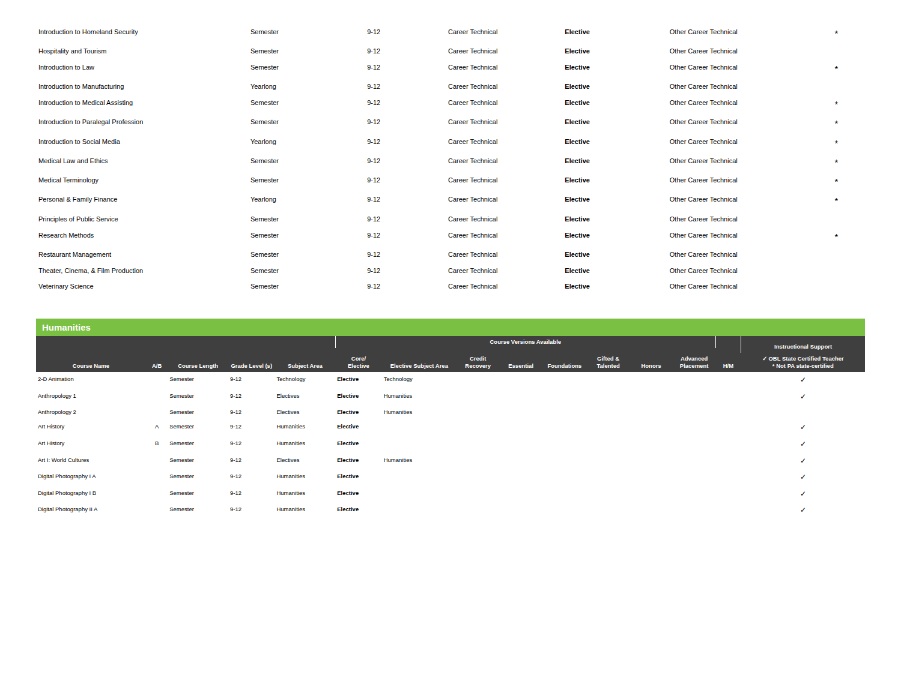| Introduction to Homeland Security | Semester | 9-12 | Career Technical | Elective | Other Career Technical | * |
| Hospitality and Tourism | Semester | 9-12 | Career Technical | Elective | Other Career Technical | |
| Introduction to Law | Semester | 9-12 | Career Technical | Elective | Other Career Technical | * |
| Introduction to Manufacturing | Yearlong | 9-12 | Career Technical | Elective | Other Career Technical | |
| Introduction to Medical Assisting | Semester | 9-12 | Career Technical | Elective | Other Career Technical | * |
| Introduction to Paralegal Profession | Semester | 9-12 | Career Technical | Elective | Other Career Technical | * |
| Introduction to Social Media | Yearlong | 9-12 | Career Technical | Elective | Other Career Technical | * |
| Medical Law and Ethics | Semester | 9-12 | Career Technical | Elective | Other Career Technical | * |
| Medical Terminology | Semester | 9-12 | Career Technical | Elective | Other Career Technical | * |
| Personal & Family Finance | Yearlong | 9-12 | Career Technical | Elective | Other Career Technical | * |
| Principles of Public Service | Semester | 9-12 | Career Technical | Elective | Other Career Technical | |
| Research Methods | Semester | 9-12 | Career Technical | Elective | Other Career Technical | * |
| Restaurant Management | Semester | 9-12 | Career Technical | Elective | Other Career Technical | |
| Theater, Cinema, & Film Production | Semester | 9-12 | Career Technical | Elective | Other Career Technical | |
| Veterinary Science | Semester | 9-12 | Career Technical | Elective | Other Career Technical | |
Humanities
| | | | | | Course Versions Available | | Instructional Support |
| --- | --- | --- | --- | --- | --- | --- | --- |
| Course Name | A/B | Course Length | Grade Level (s) | Subject Area | Core/ Elective | Elective Subject Area | Credit Recovery | Essential | Foundations | Gifted & Talented | Honors | Advanced Placement | H/M | ✓ OBL State Certified Teacher * Not PA state-certified |
| 2-D Animation | | Semester | 9-12 | Technology | Elective | Technology | | | | | | | | ✓ |
| Anthropology 1 | | Semester | 9-12 | Electives | Elective | Humanities | | | | | | | | ✓ |
| Anthropology 2 | | Semester | 9-12 | Electives | Elective | Humanities | | | | | | | | |
| Art History | A | Semester | 9-12 | Humanities | Elective | | | | | | | | | ✓ |
| Art History | B | Semester | 9-12 | Humanities | Elective | | | | | | | | | ✓ |
| Art I: World Cultures | | Semester | 9-12 | Electives | Elective | Humanities | | | | | | | | ✓ |
| Digital Photography I A | | Semester | 9-12 | Humanities | Elective | | | | | | | | | ✓ |
| Digital Photography I B | | Semester | 9-12 | Humanities | Elective | | | | | | | | | ✓ |
| Digital Photography II A | | Semester | 9-12 | Humanities | Elective | | | | | | | | | ✓ |